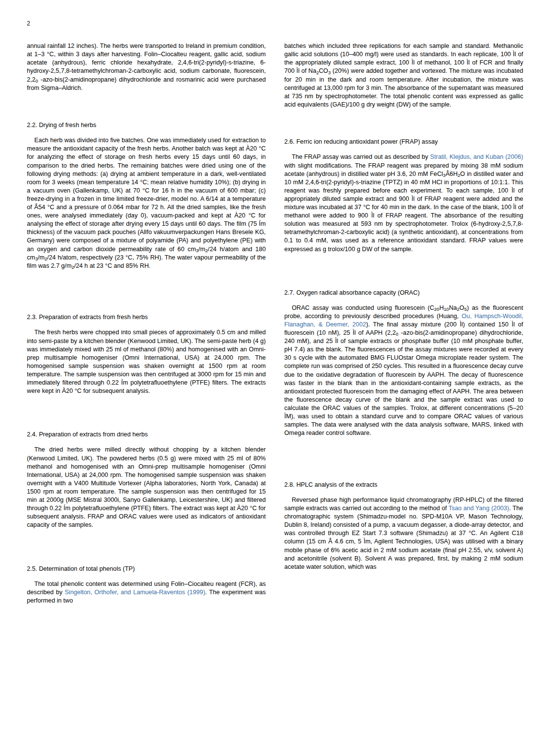2
annual rainfall 12 inches). The herbs were transported to Ireland in premium condition, at 1–3 °C, within 3 days after harvesting. Folin–Ciocalteu reagent, gallic acid, sodium acetate (anhydrous), ferric chloride hexahydrate, 2,4,6-tri(2-pyridyl)-s-triazine, 6-hydroxy-2,5,7,8-tetramethylchroman-2-carboxylic acid, sodium carbonate, fluorescein, 2,20 -azo-bis(2-amidinopropane) dihydrochloride and rosmarinic acid were purchased from Sigma–Aldrich.
2.2. Drying of fresh herbs
Each herb was divided into five batches. One was immediately used for extraction to measure the antioxidant capacity of the fresh herbs. Another batch was kept at À20 °C for analyzing the effect of storage on fresh herbs every 15 days until 60 days, in comparison to the dried herbs. The remaining batches were dried using one of the following drying methods: (a) drying at ambient temperature in a dark, well-ventilated room for 3 weeks (mean temperature 14 °C; mean relative humidity 10%); (b) drying in a vacuum oven (Gallenkamp, UK) at 70 °C for 16 h in the vacuum of 600 mbar; (c) freeze-drying in a frozen in time limited freeze-drier, model no. A 6/14 at a temperature of Â54 °C and a pressure of 0.064 mbar for 72 h. All the dried samples, like the fresh ones, were analysed immediately (day 0), vacuum-packed and kept at À20 °C for analysing the effect of storage after drying every 15 days until 60 days. The film (75 Ím thickness) of the vacuum pack pouches (Allfo vakuumverpackungen Hans Bresele KG, Germany) were composed of a mixture of polyamide (PA) and polyethylene (PE) with an oxygen and carbon dioxide permeability rate of 60 cm3/m2/24 h/atom and 180 cm3/m2/24 h/atom, respectively (23 °C, 75% RH). The water vapour permeability of the film was 2.7 g/m2/24 h at 23 °C and 85% RH.
2.3. Preparation of extracts from fresh herbs
The fresh herbs were chopped into small pieces of approximately 0.5 cm and milled into semi-paste by a kitchen blender (Kenwood Limited, UK). The semi-paste herb (4 g) was immediately mixed with 25 ml of methanol (80%) and homogenised with an Omni-prep multisample homogeniser (Omni International, USA) at 24,000 rpm. The homogenised sample suspension was shaken overnight at 1500 rpm at room temperature. The sample suspension was then centrifuged at 3000 rpm for 15 min and immediately filtered through 0.22 Ím polytetrafluoethylene (PTFE) filters. The extracts were kept in À20 °C for subsequent analysis.
2.4. Preparation of extracts from dried herbs
The dried herbs were milled directly without chopping by a kitchen blender (Kenwood Limited, UK). The powdered herbs (0.5 g) were mixed with 25 ml of 80% methanol and homogenised with an Omni-prep multisample homogeniser (Omni International, USA) at 24,000 rpm. The homogenised sample suspension was shaken overnight with a V400 Multitude Vortexer (Alpha laboratories, North York, Canada) at 1500 rpm at room temperature. The sample suspension was then centrifuged for 15 min at 2000g (MSE Mistral 3000i, Sanyo Gallenkamp, Leicestershire, UK) and filtered through 0.22 Ím polytetrafluoethylene (PTFE) filters. The extract was kept at À20 °C for subsequent analysis. FRAP and ORAC values were used as indicators of antioxidant capacity of the samples.
2.5. Determination of total phenols (TP)
The total phenolic content was determined using Folin–Ciocalteu reagent (FCR), as described by Singelton, Orthofer, and Lamuela-Raventos (1999). The experiment was performed in two
batches which included three replications for each sample and standard. Methanolic gallic acid solutions (10–400 mg/l) were used as standards. In each replicate, 100 Ìl of the appropriately diluted sample extract, 100 Ìl of methanol, 100 Ìl of FCR and finally 700 Ìl of Na2CO3 (20%) were added together and vortexed. The mixture was incubated for 20 min in the dark and room temperature. After incubation, the mixture was centrifuged at 13,000 rpm for 3 min. The absorbance of the supernatant was measured at 735 nm by spectrophotometer. The total phenolic content was expressed as gallic acid equivalents (GAE)/100 g dry weight (DW) of the sample.
2.6. Ferric ion reducing antioxidant power (FRAP) assay
The FRAP assay was carried out as described by Stratil, Klejdus, and Kuban (2006) with slight modifications. The FRAP reagent was prepared by mixing 38 mM sodium acetate (anhydrous) in distilled water pH 3.6, 20 mM FeCl3Â6H2O in distilled water and 10 mM 2,4,6-tri(2-pyridyl)-s-triazine (TPTZ) in 40 mM HCl in proportions of 10:1:1. This reagent was freshly prepared before each experiment. To each sample, 100 Ìl of appropriately diluted sample extract and 900 Ìl of FRAP reagent were added and the mixture was incubated at 37 °C for 40 min in the dark. In the case of the blank, 100 Ìl of methanol were added to 900 Ìl of FRAP reagent. The absorbance of the resulting solution was measured at 593 nm by spectrophotometer. Trolox (6-hydroxy-2,5,7,8-tetramethylchroman-2-carboxylic acid) (a synthetic antioxidant), at concentrations from 0.1 to 0.4 mM, was used as a reference antioxidant standard. FRAP values were expressed as g trolox/100 g DW of the sample.
2.7. Oxygen radical absorbance capacity (ORAC)
ORAC assay was conducted using fluorescein (C20H10Na2O5) as the fluorescent probe, according to previously described procedures (Huang, Ou, Hampsch-Woodil, Flanaghan, & Deemer, 2002). The final assay mixture (200 Ìl) contained 150 Ìl of fluorescein (10 nM), 25 Ìl of AAPH (2,20 -azo-bis(2-amidinopropane) dihydrochloride, 240 mM), and 25 Ìl of sample extracts or phosphate buffer (10 mM phosphate buffer, pH 7.4) as the blank. The fluorescences of the assay mixtures were recorded at every 30 s cycle with the automated BMG FLUOstar Omega microplate reader system. The complete run was comprised of 250 cycles. This resulted in a fluorescence decay curve due to the oxidative degradation of fluorescein by AAPH. The decay of fluorescence was faster in the blank than in the antioxidant-containing sample extracts, as the antioxidant protected fluorescein from the damaging effect of AAPH. The area between the fluorescence decay curve of the blank and the sample extract was used to calculate the ORAC values of the samples. Trolox, at different concentrations (5–20 ÌM), was used to obtain a standard curve and to compare ORAC values of various samples. The data were analysed with the data analysis software, MARS, linked with Omega reader control software.
2.8. HPLC analysis of the extracts
Reversed phase high performance liquid chromatography (RP-HPLC) of the filtered sample extracts was carried out according to the method of Tsao and Yang (2003). The chromatographic system (Shimadzu-model no. SPD-M10A VP, Mason Technology, Dublin 8, Ireland) consisted of a pump, a vacuum degasser, a diode-array detector, and was controlled through EZ Start 7.3 software (Shimadzu) at 37 °C. An Agilent C18 column (15 cm Â 4.6 cm, 5 Ìm, Agilent Technologies, USA) was utilised with a binary mobile phase of 6% acetic acid in 2 mM sodium acetate (final pH 2.55, v/v, solvent A) and acetonitrile (solvent B). Solvent A was prepared, first, by making 2 mM sodium acetate water solution, which was